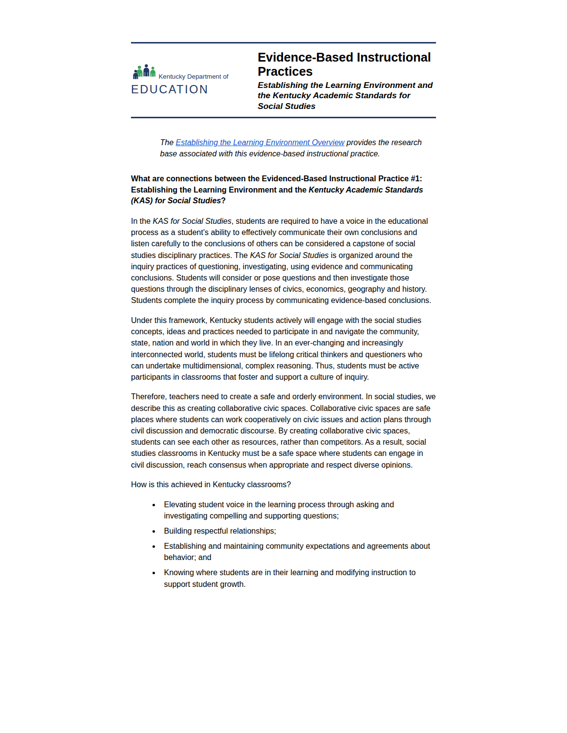Kentucky Department of EDUCATION
Evidence-Based Instructional Practices
Establishing the Learning Environment and the Kentucky Academic Standards for Social Studies
The Establishing the Learning Environment Overview provides the research base associated with this evidence-based instructional practice.
What are connections between the Evidenced-Based Instructional Practice #1: Establishing the Learning Environment and the Kentucky Academic Standards (KAS) for Social Studies?
In the KAS for Social Studies, students are required to have a voice in the educational process as a student's ability to effectively communicate their own conclusions and listen carefully to the conclusions of others can be considered a capstone of social studies disciplinary practices. The KAS for Social Studies is organized around the inquiry practices of questioning, investigating, using evidence and communicating conclusions. Students will consider or pose questions and then investigate those questions through the disciplinary lenses of civics, economics, geography and history. Students complete the inquiry process by communicating evidence-based conclusions.
Under this framework, Kentucky students actively will engage with the social studies concepts, ideas and practices needed to participate in and navigate the community, state, nation and world in which they live. In an ever-changing and increasingly interconnected world, students must be lifelong critical thinkers and questioners who can undertake multidimensional, complex reasoning. Thus, students must be active participants in classrooms that foster and support a culture of inquiry.
Therefore, teachers need to create a safe and orderly environment. In social studies, we describe this as creating collaborative civic spaces. Collaborative civic spaces are safe places where students can work cooperatively on civic issues and action plans through civil discussion and democratic discourse. By creating collaborative civic spaces, students can see each other as resources, rather than competitors. As a result, social studies classrooms in Kentucky must be a safe space where students can engage in civil discussion, reach consensus when appropriate and respect diverse opinions.
How is this achieved in Kentucky classrooms?
Elevating student voice in the learning process through asking and investigating compelling and supporting questions;
Building respectful relationships;
Establishing and maintaining community expectations and agreements about behavior; and
Knowing where students are in their learning and modifying instruction to support student growth.